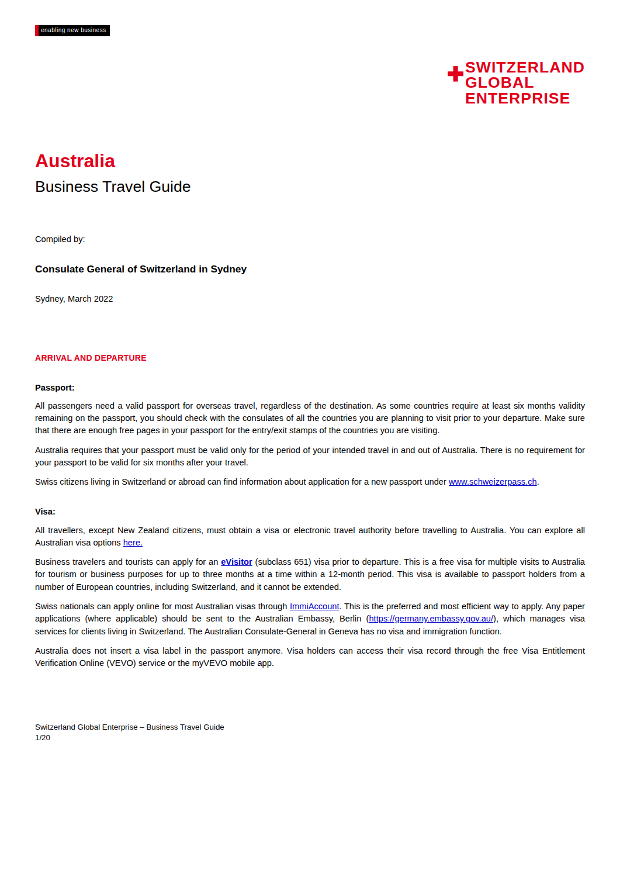enabling new business
✚ SWITZERLAND
GLOBAL
ENTERPRISE
Australia
Business Travel Guide
Compiled by:
Consulate General of Switzerland in Sydney
Sydney, March 2022
ARRIVAL AND DEPARTURE
Passport:
All passengers need a valid passport for overseas travel, regardless of the destination. As some countries require at least six months validity remaining on the passport, you should check with the consulates of all the countries you are planning to visit prior to your departure. Make sure that there are enough free pages in your passport for the entry/exit stamps of the countries you are visiting.
Australia requires that your passport must be valid only for the period of your intended travel in and out of Australia. There is no requirement for your passport to be valid for six months after your travel.
Swiss citizens living in Switzerland or abroad can find information about application for a new passport under www.schweizerpass.ch.
Visa:
All travellers, except New Zealand citizens, must obtain a visa or electronic travel authority before travelling to Australia. You can explore all Australian visa options here.
Business travelers and tourists can apply for an eVisitor (subclass 651) visa prior to departure. This is a free visa for multiple visits to Australia for tourism or business purposes for up to three months at a time within a 12-month period. This visa is available to passport holders from a number of European countries, including Switzerland, and it cannot be extended.
Swiss nationals can apply online for most Australian visas through ImmiAccount. This is the preferred and most efficient way to apply. Any paper applications (where applicable) should be sent to the Australian Embassy, Berlin (https://germany.embassy.gov.au/), which manages visa services for clients living in Switzerland. The Australian Consulate-General in Geneva has no visa and immigration function.
Australia does not insert a visa label in the passport anymore. Visa holders can access their visa record through the free Visa Entitlement Verification Online (VEVO) service or the myVEVO mobile app.
Switzerland Global Enterprise – Business Travel Guide
1/20